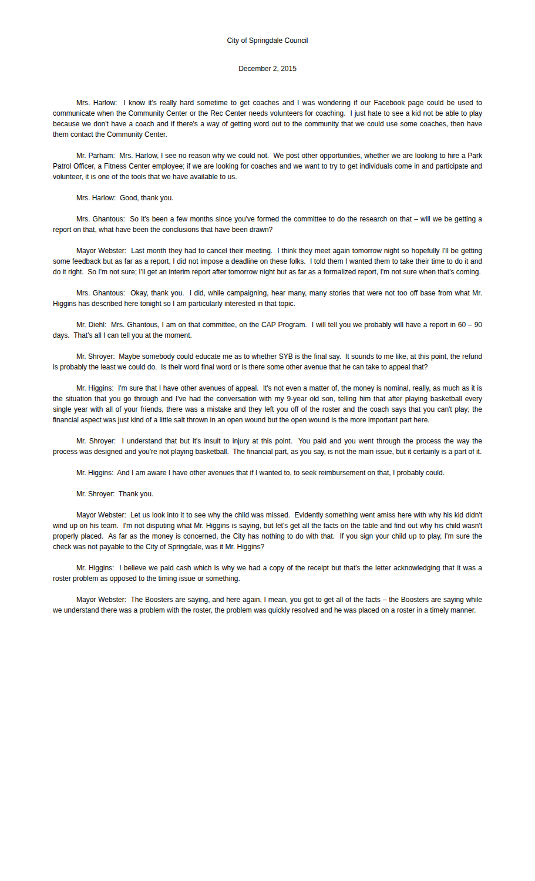City of Springdale Council
December 2, 2015
Mrs. Harlow: I know it's really hard sometime to get coaches and I was wondering if our Facebook page could be used to communicate when the Community Center or the Rec Center needs volunteers for coaching. I just hate to see a kid not be able to play because we don't have a coach and if there's a way of getting word out to the community that we could use some coaches, then have them contact the Community Center.
Mr. Parham: Mrs. Harlow, I see no reason why we could not. We post other opportunities, whether we are looking to hire a Park Patrol Officer, a Fitness Center employee; if we are looking for coaches and we want to try to get individuals come in and participate and volunteer, it is one of the tools that we have available to us.
Mrs. Harlow: Good, thank you.
Mrs. Ghantous: So it's been a few months since you've formed the committee to do the research on that – will we be getting a report on that, what have been the conclusions that have been drawn?
Mayor Webster: Last month they had to cancel their meeting. I think they meet again tomorrow night so hopefully I'll be getting some feedback but as far as a report, I did not impose a deadline on these folks. I told them I wanted them to take their time to do it and do it right. So I'm not sure; I'll get an interim report after tomorrow night but as far as a formalized report, I'm not sure when that's coming.
Mrs. Ghantous: Okay, thank you. I did, while campaigning, hear many, many stories that were not too off base from what Mr. Higgins has described here tonight so I am particularly interested in that topic.
Mr. Diehl: Mrs. Ghantous, I am on that committee, on the CAP Program. I will tell you we probably will have a report in 60 – 90 days. That's all I can tell you at the moment.
Mr. Shroyer: Maybe somebody could educate me as to whether SYB is the final say. It sounds to me like, at this point, the refund is probably the least we could do. Is their word final word or is there some other avenue that he can take to appeal that?
Mr. Higgins: I'm sure that I have other avenues of appeal. It's not even a matter of, the money is nominal, really, as much as it is the situation that you go through and I've had the conversation with my 9-year old son, telling him that after playing basketball every single year with all of your friends, there was a mistake and they left you off of the roster and the coach says that you can't play; the financial aspect was just kind of a little salt thrown in an open wound but the open wound is the more important part here.
Mr. Shroyer: I understand that but it's insult to injury at this point. You paid and you went through the process the way the process was designed and you're not playing basketball. The financial part, as you say, is not the main issue, but it certainly is a part of it.
Mr. Higgins: And I am aware I have other avenues that if I wanted to, to seek reimbursement on that, I probably could.
Mr. Shroyer: Thank you.
Mayor Webster: Let us look into it to see why the child was missed. Evidently something went amiss here with why his kid didn't wind up on his team. I'm not disputing what Mr. Higgins is saying, but let's get all the facts on the table and find out why his child wasn't properly placed. As far as the money is concerned, the City has nothing to do with that. If you sign your child up to play, I'm sure the check was not payable to the City of Springdale, was it Mr. Higgins?
Mr. Higgins: I believe we paid cash which is why we had a copy of the receipt but that's the letter acknowledging that it was a roster problem as opposed to the timing issue or something.
Mayor Webster: The Boosters are saying, and here again, I mean, you got to get all of the facts – the Boosters are saying while we understand there was a problem with the roster, the problem was quickly resolved and he was placed on a roster in a timely manner.